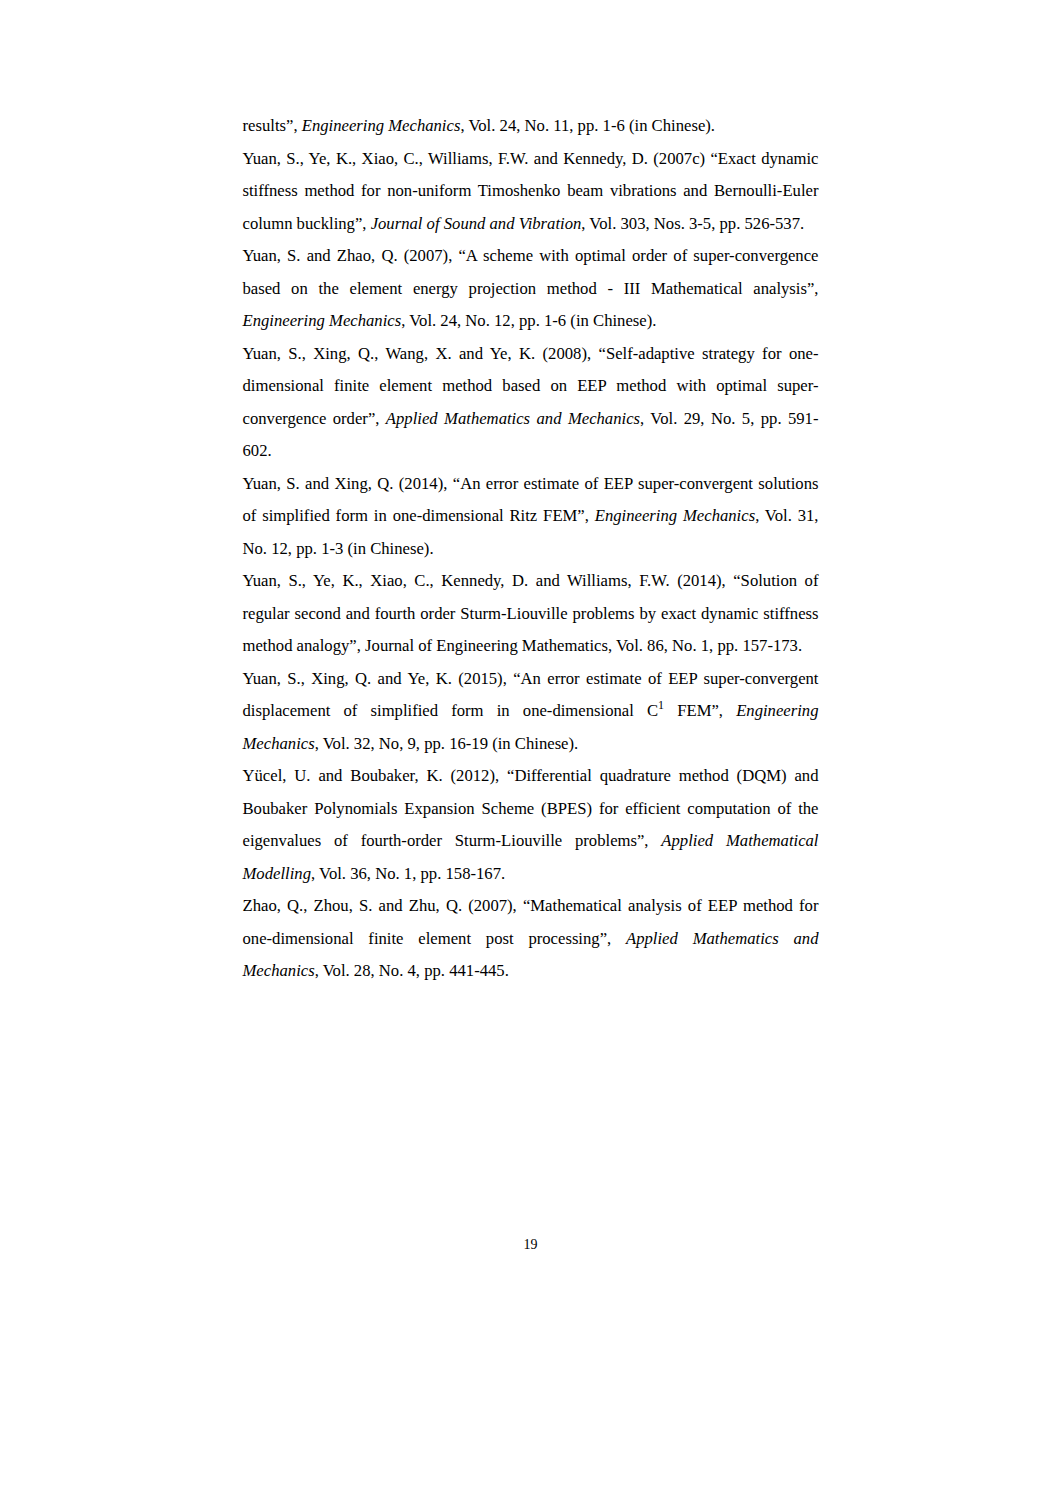results”, Engineering Mechanics, Vol. 24, No. 11, pp. 1-6 (in Chinese).
Yuan, S., Ye, K., Xiao, C., Williams, F.W. and Kennedy, D. (2007c) “Exact dynamic stiffness method for non-uniform Timoshenko beam vibrations and Bernoulli-Euler column buckling”, Journal of Sound and Vibration, Vol. 303, Nos. 3-5, pp. 526-537.
Yuan, S. and Zhao, Q. (2007), “A scheme with optimal order of super-convergence based on the element energy projection method - III Mathematical analysis”, Engineering Mechanics, Vol. 24, No. 12, pp. 1-6 (in Chinese).
Yuan, S., Xing, Q., Wang, X. and Ye, K. (2008), “Self-adaptive strategy for one-dimensional finite element method based on EEP method with optimal super-convergence order”, Applied Mathematics and Mechanics, Vol. 29, No. 5, pp. 591-602.
Yuan, S. and Xing, Q. (2014), “An error estimate of EEP super-convergent solutions of simplified form in one-dimensional Ritz FEM”, Engineering Mechanics, Vol. 31, No. 12, pp. 1-3 (in Chinese).
Yuan, S., Ye, K., Xiao, C., Kennedy, D. and Williams, F.W. (2014), “Solution of regular second and fourth order Sturm-Liouville problems by exact dynamic stiffness method analogy”, Journal of Engineering Mathematics, Vol. 86, No. 1, pp. 157-173.
Yuan, S., Xing, Q. and Ye, K. (2015), “An error estimate of EEP super-convergent displacement of simplified form in one-dimensional C1 FEM”, Engineering Mechanics, Vol. 32, No, 9, pp. 16-19 (in Chinese).
Yücel, U. and Boubaker, K. (2012), “Differential quadrature method (DQM) and Boubaker Polynomials Expansion Scheme (BPES) for efficient computation of the eigenvalues of fourth-order Sturm-Liouville problems”, Applied Mathematical Modelling, Vol. 36, No. 1, pp. 158-167.
Zhao, Q., Zhou, S. and Zhu, Q. (2007), “Mathematical analysis of EEP method for one-dimensional finite element post processing”, Applied Mathematics and Mechanics, Vol. 28, No. 4, pp. 441-445.
19